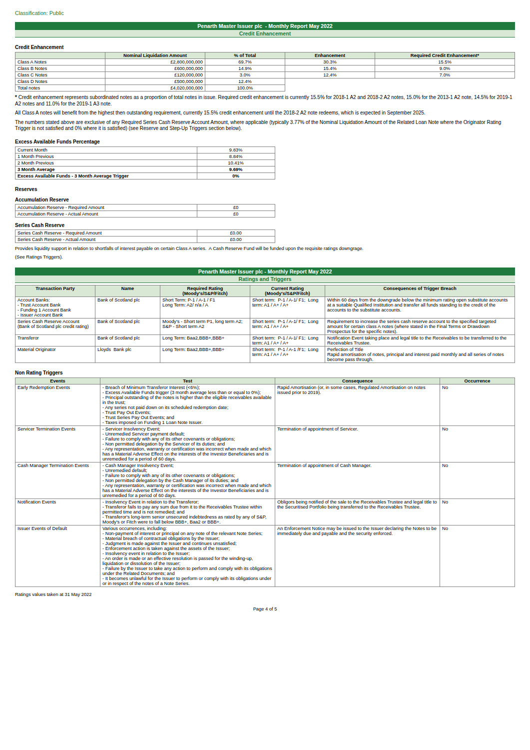Classification: Public
Penarth Master Issuer plc - Monthly Report May 2022
Credit Enhancement
Credit Enhancement
| | Nominal Liquidation Amount | % of Total | Enhancement | Required Credit Enhancement* |
| --- | --- | --- | --- | --- |
| Class A Notes | £2,800,000,000 | 69.7% | 30.3% | 15.5% |
| Class B Notes | £600,000,000 | 14.9% | 15.4% | 9.0% |
| Class C Notes | £120,000,000 | 3.0% | 12.4% | 7.0% |
| Class D Notes | £500,000,000 | 12.4% | | |
| Total notes | £4,020,000,000 | 100.0% | | |
* Credit enhancement represents subordinated notes as a proportion of total notes in issue. Required credit enhancement is currently 15.5% for 2018-1 A2 and 2018-2 A2 notes, 15.0% for the 2013-1 A2 note, 14.5% for 2019-1 A2 notes and 11.0% for the 2019-1 A3 note.
All Class A notes will benefit from the highest then outstanding requirement, currently 15.5% credit enhancement until the 2018-2 A2 note redeems, which is expected in September 2025.
The numbers stated above are exclusive of any Required Series Cash Reserve Account Amount, where applicable (typically 3.77% of the Nominal Liquidation Amount of the Related Loan Note where the Originator Rating Trigger is not satisfied and 0% where it is satisfied) (see Reserve and Step-Up Triggers section below).
Excess Available Funds Percentage
| Current Month | 9.83% |
| 1 Month Previous | 8.84% |
| 2 Month Previous | 10.41% |
| 3 Month Average | 9.69% |
| Excess Available Funds - 3 Month Average Trigger | 0% |
Reserves
Accumulation Reserve
| Accumulation Reserve - Required Amount | £0 |
| Accumulation Reserve - Actual Amount | £0 |
Series Cash Reserve
| Series Cash Reserve - Required Amount | £0.00 |
| Series Cash Reserve - Actual Amount | £0.00 |
Provides liquidity support in relation to shortfalls of interest payable on certain Class A series. A Cash Reserve Fund will be funded upon the requisite ratings downgrage.
(See Ratings Triggers).
Penarth Master Issuer plc - Monthly Report May 2022
Ratings and Triggers
| Transaction Party | Name | Required Rating (Moody's/S&P/Fitch) | Current Rating (Moody's/S&P/Fitch) | Consequences of Trigger Breach |
| --- | --- | --- | --- | --- |
| Account Banks: - Trust Account Bank - Funding 1 Account Bank - Issuer Account Bank | Bank of Scotland plc | Short Term: P-1 / A-1 / F1 Long Term: A2/ n/a / A | Short term: P-1 / A-1/ F1; Long term: A1 / A+ / A+ | Within 60 days from the downgrade below the minimum rating open substitute accounts at a suitable Qualified Institution and transfer all funds standing to the credit of the accounts to the substitute accounts. |
| Series Cash Reserve Account (Bank of Scotland plc credit rating) | Bank of Scotland plc | Moody's - Short term P1, long term A2; S&P - Short term A2 | Short term: P-1 / A-1/ F1; Long term: A1 / A+ / A+ | Requirement to increase the series cash reserve account to the specified targeted amount for certain class A notes (where stated in the Final Terms or Drawdown Prospectus for the specific notes). |
| Transferor | Bank of Scotland plc | Long Term: Baa2,BBB+,BBB+ | Short term: P-1 / A-1/ F1; Long term: A1 / A+ / A+ | Notification Event taking place and legal title to the Receivables to be transferred to the Receivables Trustee. |
| Material Originator | Lloyds Bank plc | Long Term: Baa2,BBB+,BBB+ | Short term: P-1 / A-1 /F1; Long term: A1 / A+ / A+ | Perfection of Title Rapid amortisation of notes, principal and interest paid monthly and all series of notes become pass through. |
Non Rating Triggers
| Events | Test | Consequence | Occurrence |
| --- | --- | --- | --- |
| Early Redemption Events | - Breach of Minimum Transferor Interest (<6%); - Excess Available Funds trigger (3 month average less than or equal to 0%); - Principal outstanding of the notes is higher than the eligible receivables available in the trust; - Any series not paid down on its scheduled redemption date; - Trust Pay Out Events; - Trust Series Pay Out Events; and - Taxes imposed on Funding 1 Loan Note Issuer. | Rapid Amortisation (or, in some cases, Regulated Amortisation on notes issued prior to 2019). | No |
| Servicer Termination Events | - Servicer Insolvency Event; - Unremedied Servicer payment default; - Failure to comply with any of its other covenants or obligations; - Non permitted delegation by the Servicer of its duties; and - Any representation, warranty or certification was incorrect when made and which has a Material Adverse Effect on the interests of the Investor Beneficiaries and is unremedied for a period of 60 days. | Termination of appointment of Servicer. | No |
| Cash Manager Termination Events | - Cash Manager Insolvency Event; - Unremedied default; - Failure to comply with any of its other covenants or obligations; - Non permitted delegation by the Cash Manager of its duties; and - Any representation, warranty or certification was incorrect when made and which has a Material Adverse Effect on the interests of the Investor Beneficiaries and is unremedied for a period of 60 days. | Termination of appointment of Cash Manager. | No |
| Notification Events | - Insolvency Event in relation to the Transferor; - Transferor fails to pay any sum due from it to the Receivables Trustee within permitted time and is not remedied; and - Transferor's long-term senior unsecured indebtedness as rated by any of S&P, Moody's or Fitch were to fall below BBB+, Baa2 or BBB+. | Obligors being notified of the sale to the Receivables Trustee and legal title to the Securitised Portfolio being transferred to the Receivables Trustee. | No |
| Issuer Events of Default | Various occurrences, including: - Non-payment of interest or principal on any note of the relevant Note Series; - Material breach of contractual obligations by the Issuer; - Judgment is made against the Issuer and continues unsatisfied; - Enforcement action is taken against the assets of the Issuer; - Insolvency event in relation to the Issuer; - An order is made or an effective resolution is passed for the winding-up, liquidation or dissolution of the Issuer; - Failure by the Issuer to take any action to perform and comply with its obligations under the Related Documents; and - It becomes unlawful for the Issuer to perform or comply with its obligations under or in respect of the notes of a Note Series. | An Enforcement Notice may be issued to the Issuer declaring the Notes to be immediately due and payable and the security enforced. | No |
Ratings values taken at 31 May 2022
Page 4 of 5